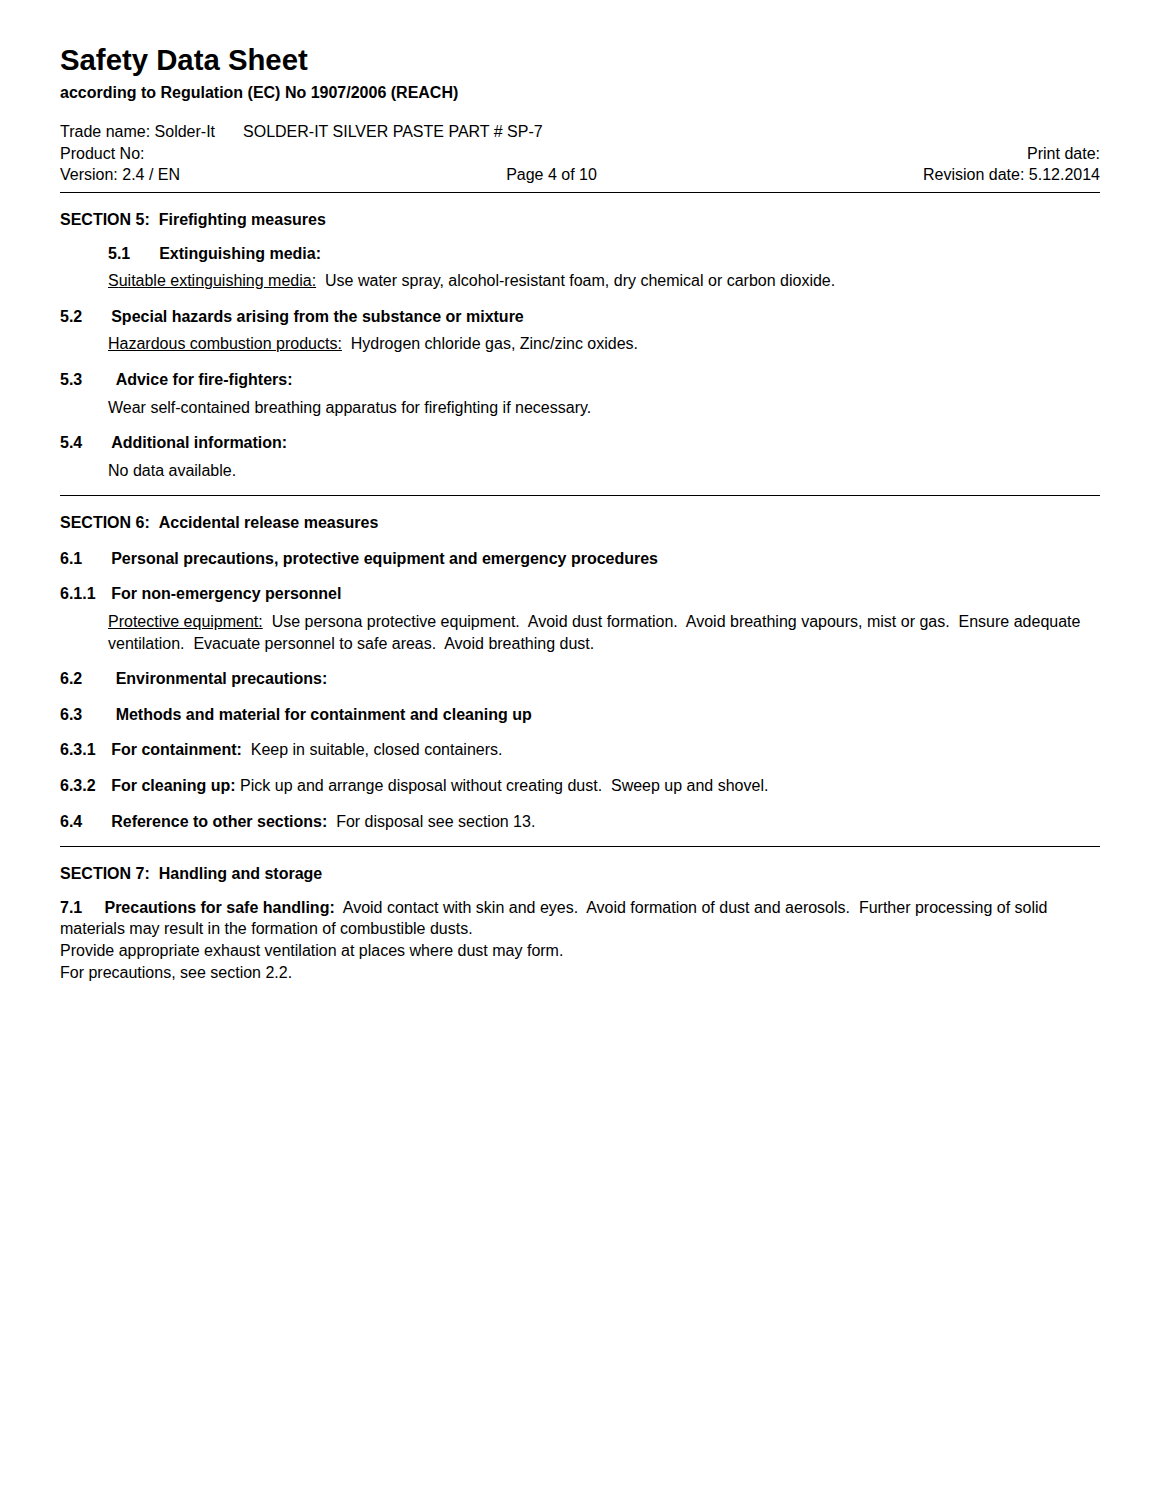Safety Data Sheet
according to Regulation (EC) No 1907/2006 (REACH)
Trade name: Solder-It SOLDER-IT SILVER PASTE PART # SP-7
Product No: Print date:
Version: 2.4 / EN Page 4 of 10 Revision date: 5.12.2014
SECTION 5: Firefighting measures
5.1 Extinguishing media:
Suitable extinguishing media: Use water spray, alcohol-resistant foam, dry chemical or carbon dioxide.
5.2 Special hazards arising from the substance or mixture
Hazardous combustion products: Hydrogen chloride gas, Zinc/zinc oxides.
5.3 Advice for fire-fighters:
Wear self-contained breathing apparatus for firefighting if necessary.
5.4 Additional information:
No data available.
SECTION 6: Accidental release measures
6.1 Personal precautions, protective equipment and emergency procedures
6.1.1 For non-emergency personnel
Protective equipment: Use persona protective equipment. Avoid dust formation. Avoid breathing vapours, mist or gas. Ensure adequate ventilation. Evacuate personnel to safe areas. Avoid breathing dust.
6.2 Environmental precautions:
6.3 Methods and material for containment and cleaning up
6.3.1 For containment: Keep in suitable, closed containers.
6.3.2 For cleaning up: Pick up and arrange disposal without creating dust. Sweep up and shovel.
6.4 Reference to other sections: For disposal see section 13.
SECTION 7: Handling and storage
7.1 Precautions for safe handling: Avoid contact with skin and eyes. Avoid formation of dust and aerosols. Further processing of solid materials may result in the formation of combustible dusts.
Provide appropriate exhaust ventilation at places where dust may form.
For precautions, see section 2.2.